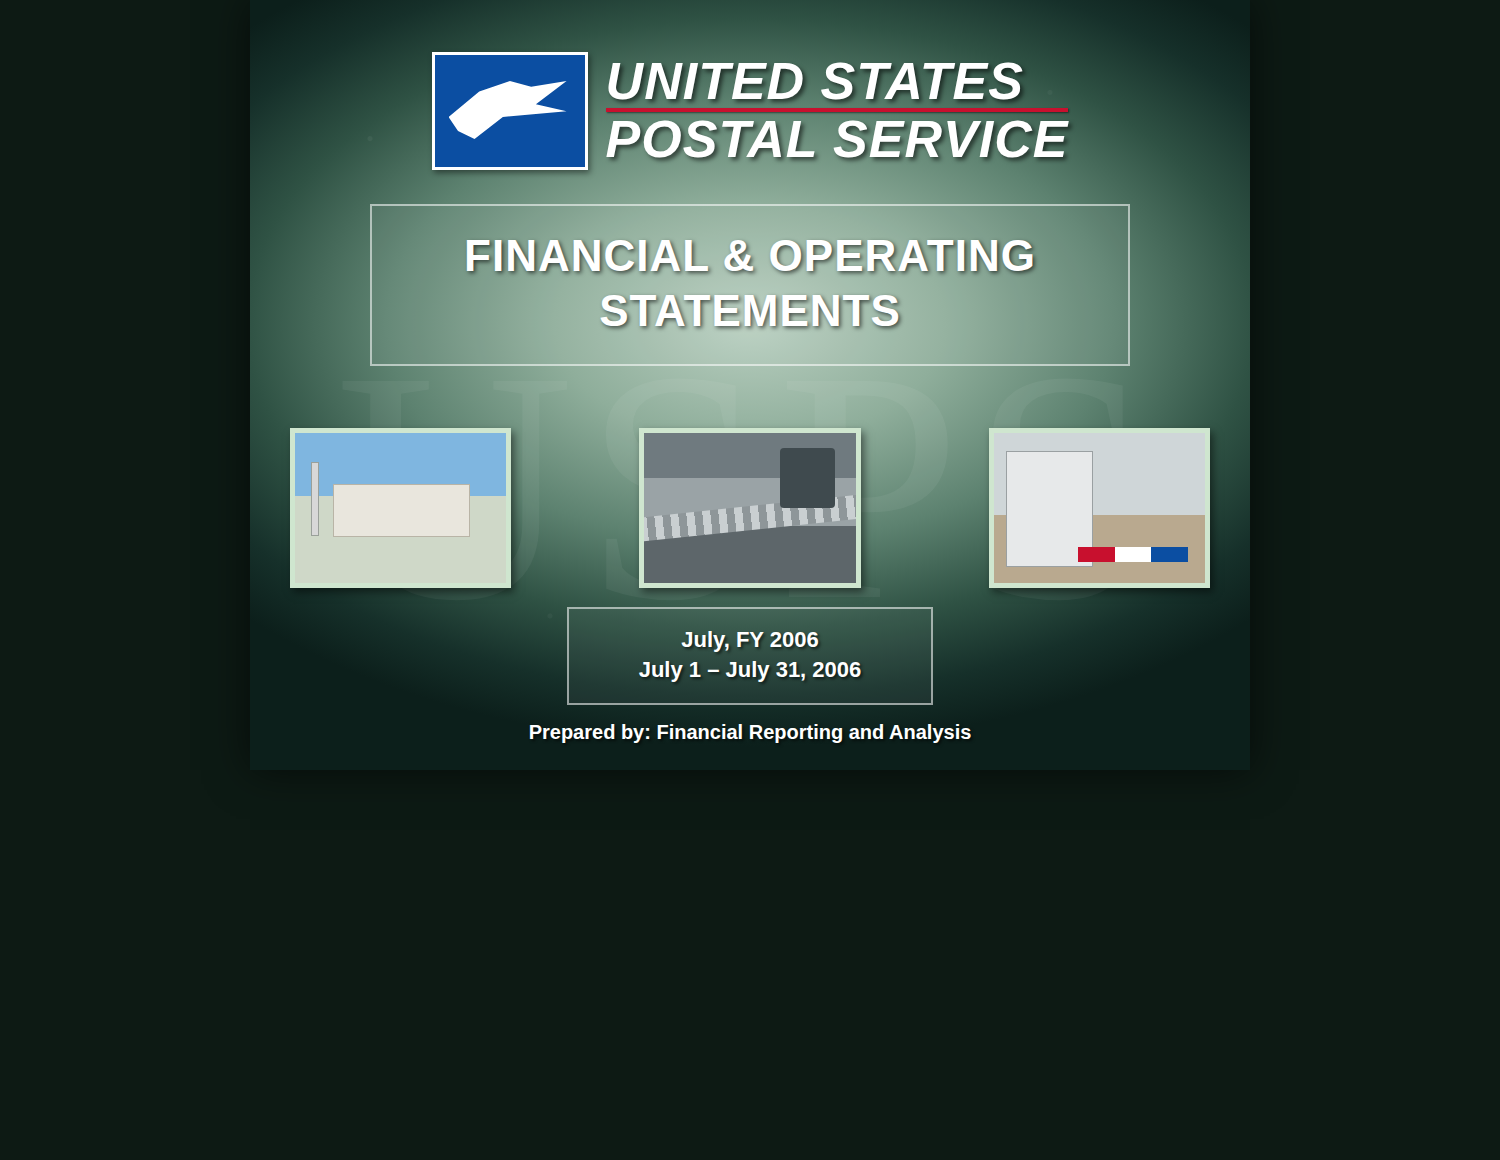USPS
UNITED STATES
POSTAL SERVICE
FINANCIAL & OPERATING
STATEMENTS
July, FY 2006
July 1 – July 31, 2006
Prepared by: Financial Reporting and Analysis